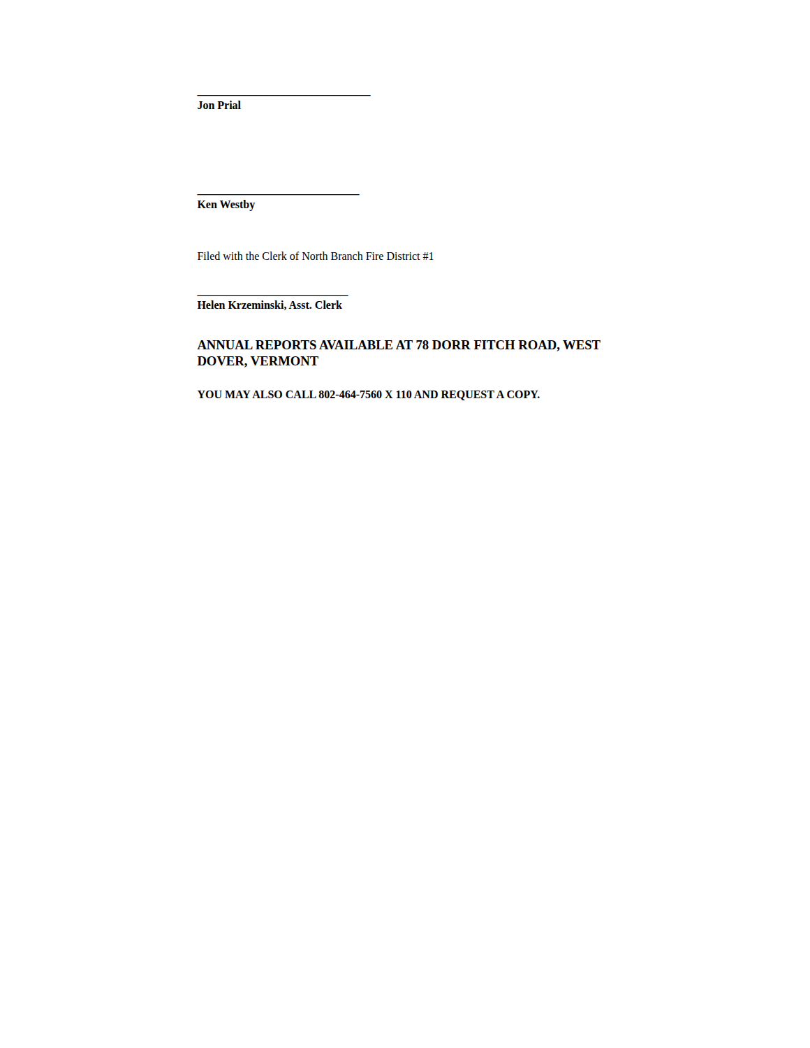_______________________________
Jon Prial
_____________________________
Ken Westby
Filed with the Clerk of North Branch Fire District #1
___________________________
Helen Krzeminski, Asst. Clerk
ANNUAL REPORTS AVAILABLE AT 78 DORR FITCH ROAD, WEST DOVER, VERMONT
YOU MAY ALSO CALL 802-464-7560 X 110 AND REQUEST A COPY.